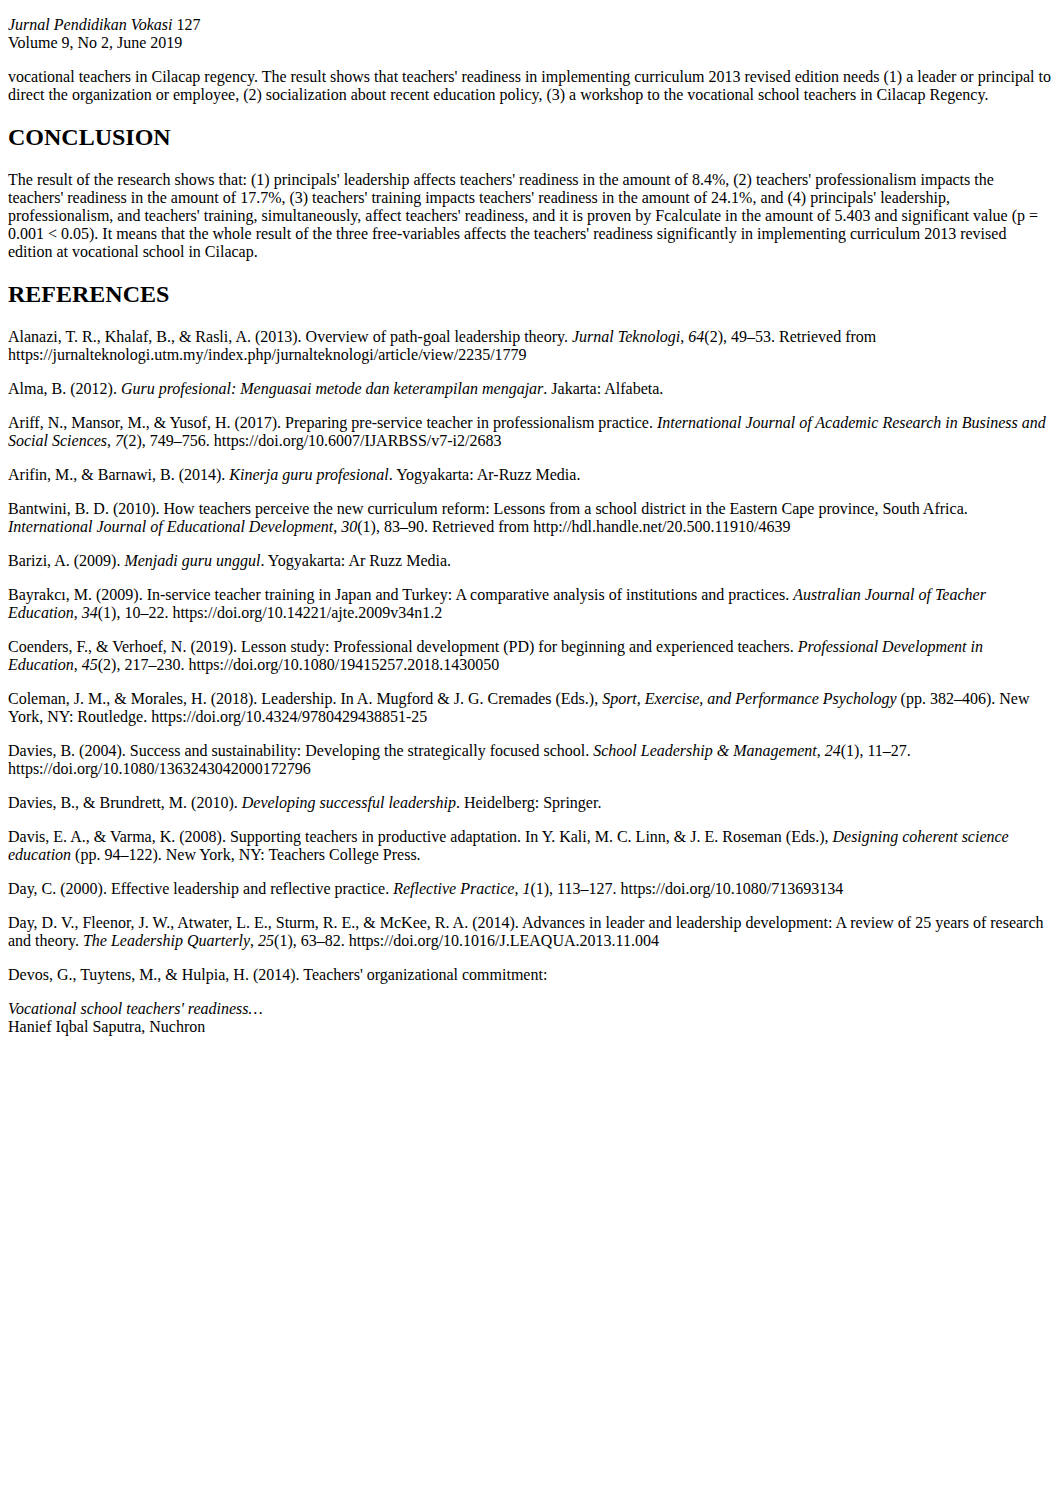Jurnal Pendidikan Vokasi 127
Volume 9, No 2, June 2019
vocational teachers in Cilacap regency. The result shows that teachers' readiness in implementing curriculum 2013 revised edition needs (1) a leader or principal to direct the organization or employee, (2) socialization about recent education policy, (3) a workshop to the vocational school teachers in Cilacap Regency.
CONCLUSION
The result of the research shows that: (1) principals' leadership affects teachers' readiness in the amount of 8.4%, (2) teachers' professionalism impacts the teachers' readiness in the amount of 17.7%, (3) teachers' training impacts teachers' readiness in the amount of 24.1%, and (4) principals' leadership, professionalism, and teachers' training, simultaneously, affect teachers' readiness, and it is proven by Fcalculate in the amount of 5.403 and significant value (p = 0.001 < 0.05). It means that the whole result of the three free-variables affects the teachers' readiness significantly in implementing curriculum 2013 revised edition at vocational school in Cilacap.
REFERENCES
Alanazi, T. R., Khalaf, B., & Rasli, A. (2013). Overview of path-goal leadership theory. Jurnal Teknologi, 64(2), 49–53. Retrieved from https://jurnalteknologi.utm.my/index.php/jurnalteknologi/article/view/2235/1779
Alma, B. (2012). Guru profesional: Menguasai metode dan keterampilan mengajar. Jakarta: Alfabeta.
Ariff, N., Mansor, M., & Yusof, H. (2017). Preparing pre-service teacher in professionalism practice. International Journal of Academic Research in Business and Social Sciences, 7(2), 749–756. https://doi.org/10.6007/IJARBSS/v7-i2/2683
Arifin, M., & Barnawi, B. (2014). Kinerja guru profesional. Yogyakarta: Ar-Ruzz Media.
Bantwini, B. D. (2010). How teachers perceive the new curriculum reform: Lessons from a school district in the Eastern Cape province, South Africa. International Journal of Educational Development, 30(1), 83–90. Retrieved from http://hdl.handle.net/20.500.11910/4639
Barizi, A. (2009). Menjadi guru unggul. Yogyakarta: Ar Ruzz Media.
Bayrakcı, M. (2009). In-service teacher training in Japan and Turkey: A comparative analysis of institutions and practices. Australian Journal of Teacher Education, 34(1), 10–22. https://doi.org/10.14221/ajte.2009v34n1.2
Coenders, F., & Verhoef, N. (2019). Lesson study: Professional development (PD) for beginning and experienced teachers. Professional Development in Education, 45(2), 217–230. https://doi.org/10.1080/19415257.2018.1430050
Coleman, J. M., & Morales, H. (2018). Leadership. In A. Mugford & J. G. Cremades (Eds.), Sport, Exercise, and Performance Psychology (pp. 382–406). New York, NY: Routledge. https://doi.org/10.4324/9780429438851-25
Davies, B. (2004). Success and sustainability: Developing the strategically focused school. School Leadership & Management, 24(1), 11–27. https://doi.org/10.1080/1363243042000172796
Davies, B., & Brundrett, M. (2010). Developing successful leadership. Heidelberg: Springer.
Davis, E. A., & Varma, K. (2008). Supporting teachers in productive adaptation. In Y. Kali, M. C. Linn, & J. E. Roseman (Eds.), Designing coherent science education (pp. 94–122). New York, NY: Teachers College Press.
Day, C. (2000). Effective leadership and reflective practice. Reflective Practice, 1(1), 113–127. https://doi.org/10.1080/713693134
Day, D. V., Fleenor, J. W., Atwater, L. E., Sturm, R. E., & McKee, R. A. (2014). Advances in leader and leadership development: A review of 25 years of research and theory. The Leadership Quarterly, 25(1), 63–82. https://doi.org/10.1016/J.LEAQUA.2013.11.004
Devos, G., Tuytens, M., & Hulpia, H. (2014). Teachers' organizational commitment:
Vocational school teachers' readiness…
Hanief Iqbal Saputra, Nuchron